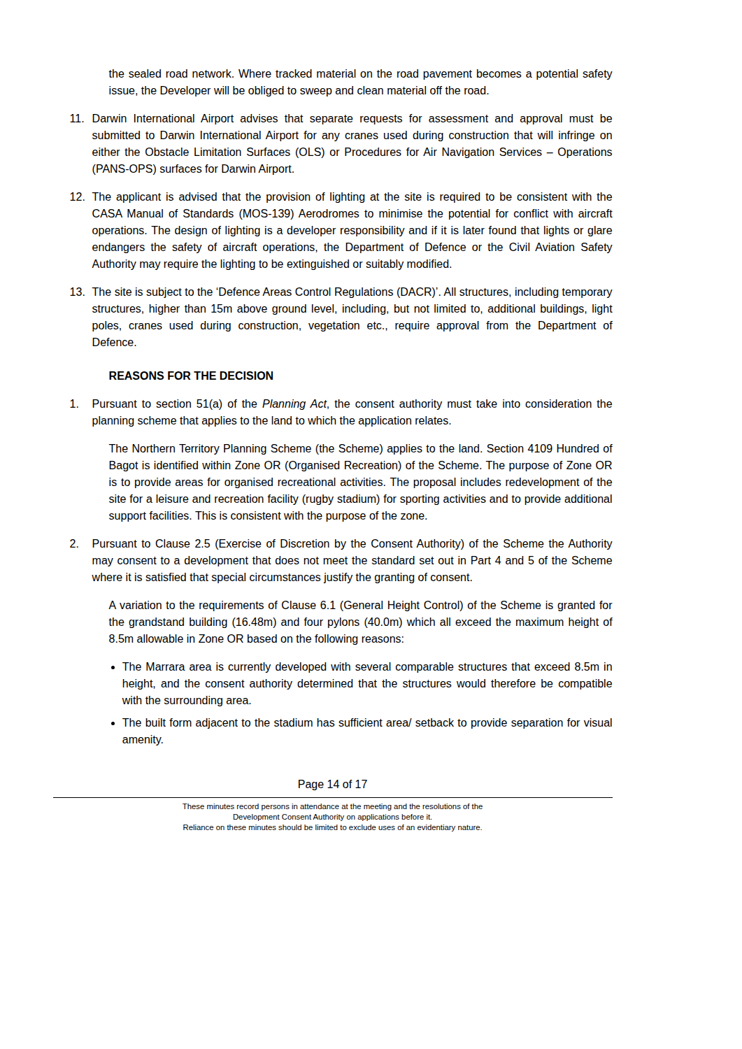the sealed road network. Where tracked material on the road pavement becomes a potential safety issue, the Developer will be obliged to sweep and clean material off the road.
11.
Darwin International Airport advises that separate requests for assessment and approval must be submitted to Darwin International Airport for any cranes used during construction that will infringe on either the Obstacle Limitation Surfaces (OLS) or Procedures for Air Navigation Services – Operations (PANS-OPS) surfaces for Darwin Airport.
12.
The applicant is advised that the provision of lighting at the site is required to be consistent with the CASA Manual of Standards (MOS-139) Aerodromes to minimise the potential for conflict with aircraft operations. The design of lighting is a developer responsibility and if it is later found that lights or glare endangers the safety of aircraft operations, the Department of Defence or the Civil Aviation Safety Authority may require the lighting to be extinguished or suitably modified.
13.
The site is subject to the ‘Defence Areas Control Regulations (DACR)’. All structures, including temporary structures, higher than 15m above ground level, including, but not limited to, additional buildings, light poles, cranes used during construction, vegetation etc., require approval from the Department of Defence.
REASONS FOR THE DECISION
1.
Pursuant to section 51(a) of the Planning Act, the consent authority must take into consideration the planning scheme that applies to the land to which the application relates.
The Northern Territory Planning Scheme (the Scheme) applies to the land. Section 4109 Hundred of Bagot is identified within Zone OR (Organised Recreation) of the Scheme. The purpose of Zone OR is to provide areas for organised recreational activities. The proposal includes redevelopment of the site for a leisure and recreation facility (rugby stadium) for sporting activities and to provide additional support facilities. This is consistent with the purpose of the zone.
2.
Pursuant to Clause 2.5 (Exercise of Discretion by the Consent Authority) of the Scheme the Authority may consent to a development that does not meet the standard set out in Part 4 and 5 of the Scheme where it is satisfied that special circumstances justify the granting of consent.
A variation to the requirements of Clause 6.1 (General Height Control) of the Scheme is granted for the grandstand building (16.48m) and four pylons (40.0m) which all exceed the maximum height of 8.5m allowable in Zone OR based on the following reasons:
The Marrara area is currently developed with several comparable structures that exceed 8.5m in height, and the consent authority determined that the structures would therefore be compatible with the surrounding area.
The built form adjacent to the stadium has sufficient area/ setback to provide separation for visual amenity.
Page 14 of 17
These minutes record persons in attendance at the meeting and the resolutions of the
Development Consent Authority on applications before it.
Reliance on these minutes should be limited to exclude uses of an evidentiary nature.